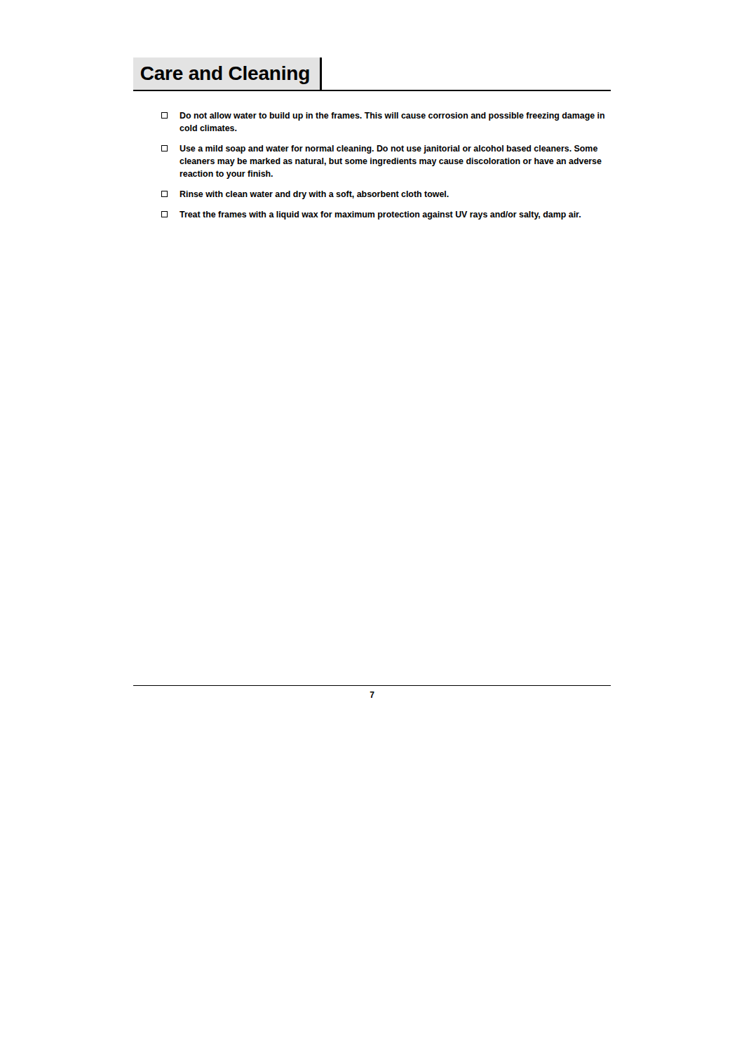Care and Cleaning
Do not allow water to build up in the frames. This will cause corrosion and possible freezing damage in cold climates.
Use a mild soap and water for normal cleaning. Do not use janitorial or alcohol based cleaners. Some cleaners may be marked as natural, but some ingredients may cause discoloration or have an adverse reaction to your finish.
Rinse with clean water and dry with a soft, absorbent cloth towel.
Treat the frames with a liquid wax for maximum protection against UV rays and/or salty, damp air.
7